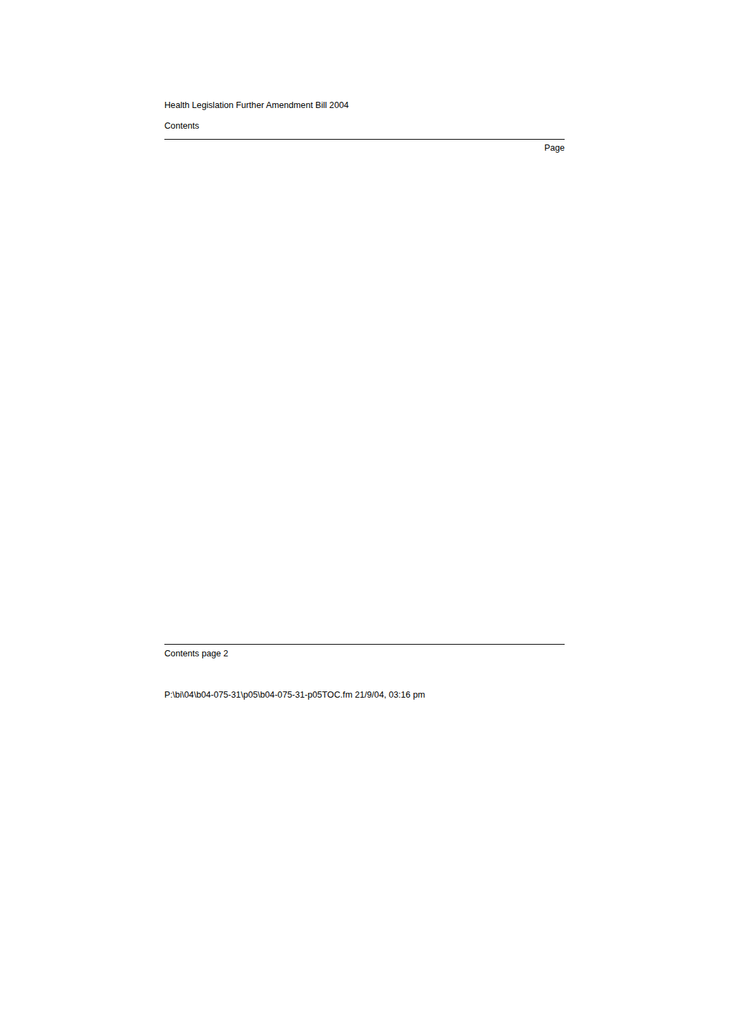Health Legislation Further Amendment Bill 2004
Contents
Page
Contents page 2
P:\bi\04\b04-075-31\p05\b04-075-31-p05TOC.fm 21/9/04, 03:16 pm